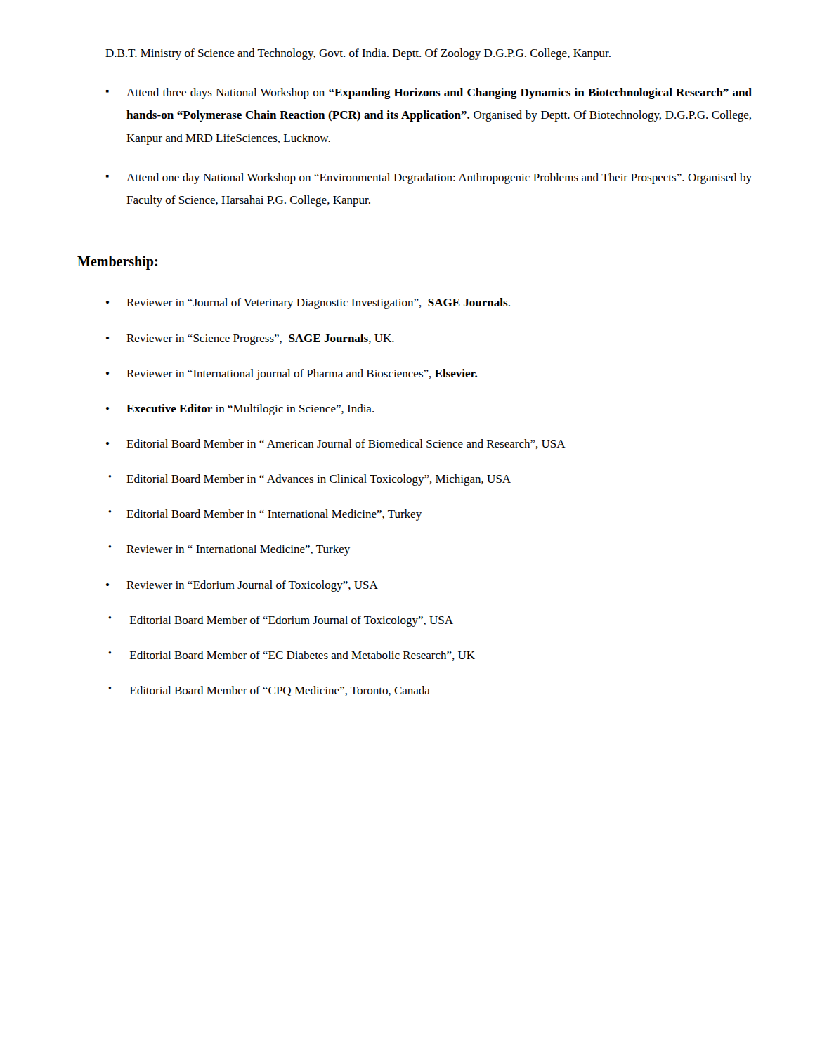D.B.T. Ministry of Science and Technology, Govt. of India. Deptt. Of Zoology D.G.P.G. College, Kanpur.
Attend three days National Workshop on “Expanding Horizons and Changing Dynamics in Biotechnological Research” and hands-on “Polymerase Chain Reaction (PCR) and its Application”. Organised by Deptt. Of Biotechnology, D.G.P.G. College, Kanpur and MRD LifeSciences, Lucknow.
Attend one day National Workshop on “Environmental Degradation: Anthropogenic Problems and Their Prospects”. Organised by Faculty of Science, Harsahai P.G. College, Kanpur.
Membership:
Reviewer in “Journal of Veterinary Diagnostic Investigation”, SAGE Journals.
Reviewer in “Science Progress”, SAGE Journals, UK.
Reviewer in “International journal of Pharma and Biosciences”, Elsevier.
Executive Editor in “Multilogic in Science”, India.
Editorial Board Member in “ American Journal of Biomedical Science and Research”, USA
Editorial Board Member in “ Advances in Clinical Toxicology”, Michigan, USA
Editorial Board Member in “ International Medicine”, Turkey
Reviewer in “ International Medicine”, Turkey
Reviewer in “Edorium Journal of Toxicology”, USA
Editorial Board Member of “Edorium Journal of Toxicology”, USA
Editorial Board Member of “EC Diabetes and Metabolic Research”, UK
Editorial Board Member of “CPQ Medicine”, Toronto, Canada